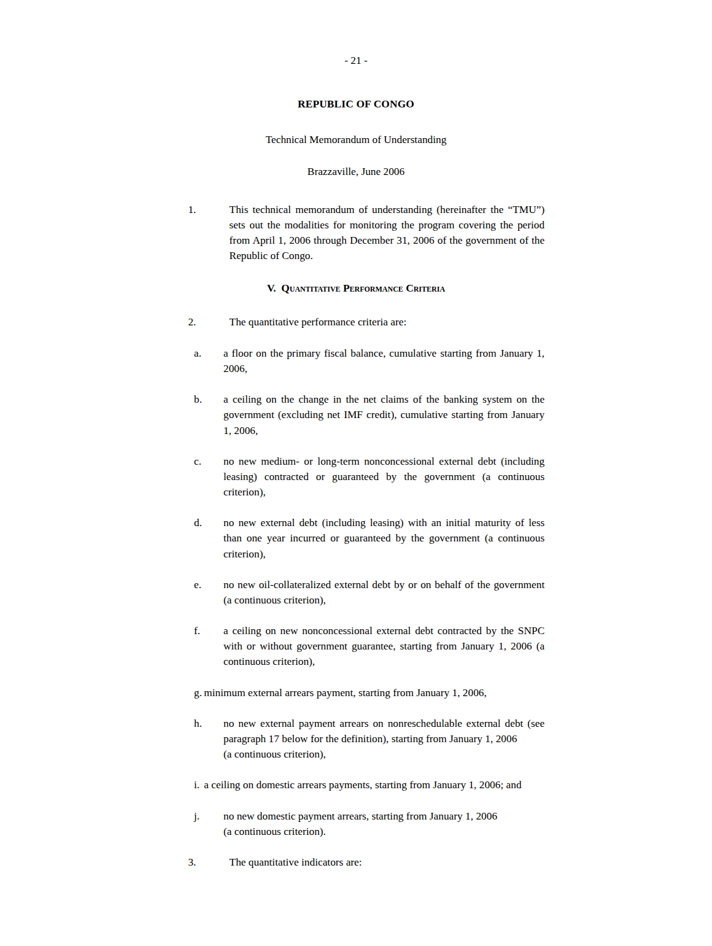- 21 -
REPUBLIC OF CONGO
Technical Memorandum of Understanding
Brazzaville, June 2006
1.
This technical memorandum of understanding (hereinafter the “TMU”) sets out the modalities for monitoring the program covering the period from April 1, 2006 through December 31, 2006 of the government of the Republic of Congo.
V. Quantitative Performance Criteria
2.
The quantitative performance criteria are:
a. a floor on the primary fiscal balance, cumulative starting from January 1, 2006,
b. a ceiling on the change in the net claims of the banking system on the government (excluding net IMF credit), cumulative starting from January 1, 2006,
c. no new medium- or long-term nonconcessional external debt (including leasing) contracted or guaranteed by the government (a continuous criterion),
d. no new external debt (including leasing) with an initial maturity of less than one year incurred or guaranteed by the government (a continuous criterion),
e. no new oil-collateralized external debt by or on behalf of the government (a continuous criterion),
f. a ceiling on new nonconcessional external debt contracted by the SNPC with or without government guarantee, starting from January 1, 2006 (a continuous criterion),
g. minimum external arrears payment, starting from January 1, 2006,
h. no new external payment arrears on nonreschedulable external debt (see paragraph 17 below for the definition), starting from January 1, 2006
(a continuous criterion),
i. a ceiling on domestic arrears payments, starting from January 1, 2006; and
j. no new domestic payment arrears, starting from January 1, 2006
(a continuous criterion).
3.
The quantitative indicators are: